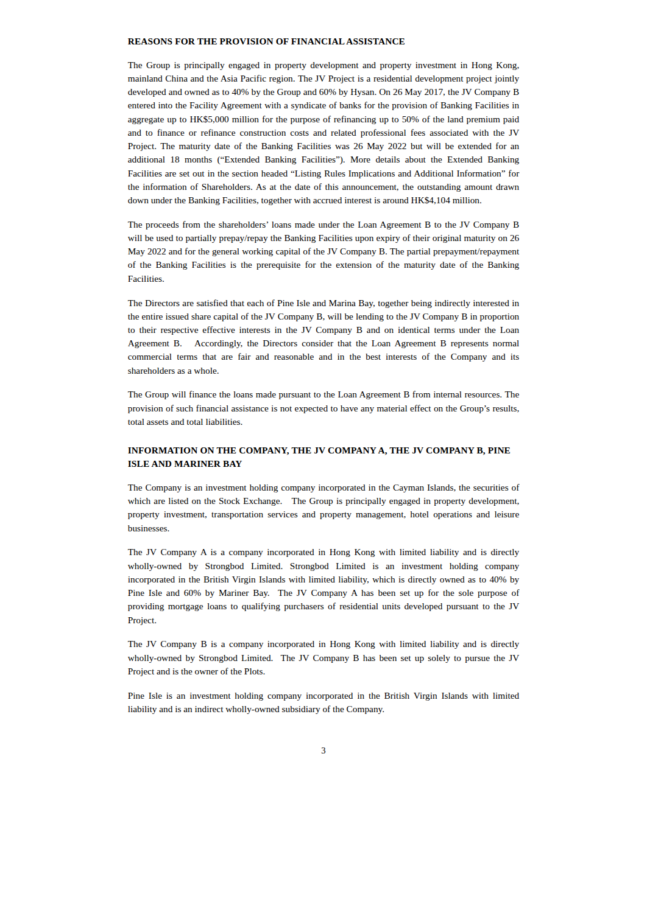REASONS FOR THE PROVISION OF FINANCIAL ASSISTANCE
The Group is principally engaged in property development and property investment in Hong Kong, mainland China and the Asia Pacific region. The JV Project is a residential development project jointly developed and owned as to 40% by the Group and 60% by Hysan. On 26 May 2017, the JV Company B entered into the Facility Agreement with a syndicate of banks for the provision of Banking Facilities in aggregate up to HK$5,000 million for the purpose of refinancing up to 50% of the land premium paid and to finance or refinance construction costs and related professional fees associated with the JV Project. The maturity date of the Banking Facilities was 26 May 2022 but will be extended for an additional 18 months (“Extended Banking Facilities”). More details about the Extended Banking Facilities are set out in the section headed “Listing Rules Implications and Additional Information” for the information of Shareholders. As at the date of this announcement, the outstanding amount drawn down under the Banking Facilities, together with accrued interest is around HK$4,104 million.
The proceeds from the shareholders’ loans made under the Loan Agreement B to the JV Company B will be used to partially prepay/repay the Banking Facilities upon expiry of their original maturity on 26 May 2022 and for the general working capital of the JV Company B. The partial prepayment/repayment of the Banking Facilities is the prerequisite for the extension of the maturity date of the Banking Facilities.
The Directors are satisfied that each of Pine Isle and Marina Bay, together being indirectly interested in the entire issued share capital of the JV Company B, will be lending to the JV Company B in proportion to their respective effective interests in the JV Company B and on identical terms under the Loan Agreement B. Accordingly, the Directors consider that the Loan Agreement B represents normal commercial terms that are fair and reasonable and in the best interests of the Company and its shareholders as a whole.
The Group will finance the loans made pursuant to the Loan Agreement B from internal resources. The provision of such financial assistance is not expected to have any material effect on the Group’s results, total assets and total liabilities.
INFORMATION ON THE COMPANY, THE JV COMPANY A, THE JV COMPANY B, PINE ISLE AND MARINER BAY
The Company is an investment holding company incorporated in the Cayman Islands, the securities of which are listed on the Stock Exchange. The Group is principally engaged in property development, property investment, transportation services and property management, hotel operations and leisure businesses.
The JV Company A is a company incorporated in Hong Kong with limited liability and is directly wholly-owned by Strongbod Limited. Strongbod Limited is an investment holding company incorporated in the British Virgin Islands with limited liability, which is directly owned as to 40% by Pine Isle and 60% by Mariner Bay. The JV Company A has been set up for the sole purpose of providing mortgage loans to qualifying purchasers of residential units developed pursuant to the JV Project.
The JV Company B is a company incorporated in Hong Kong with limited liability and is directly wholly-owned by Strongbod Limited. The JV Company B has been set up solely to pursue the JV Project and is the owner of the Plots.
Pine Isle is an investment holding company incorporated in the British Virgin Islands with limited liability and is an indirect wholly-owned subsidiary of the Company.
3